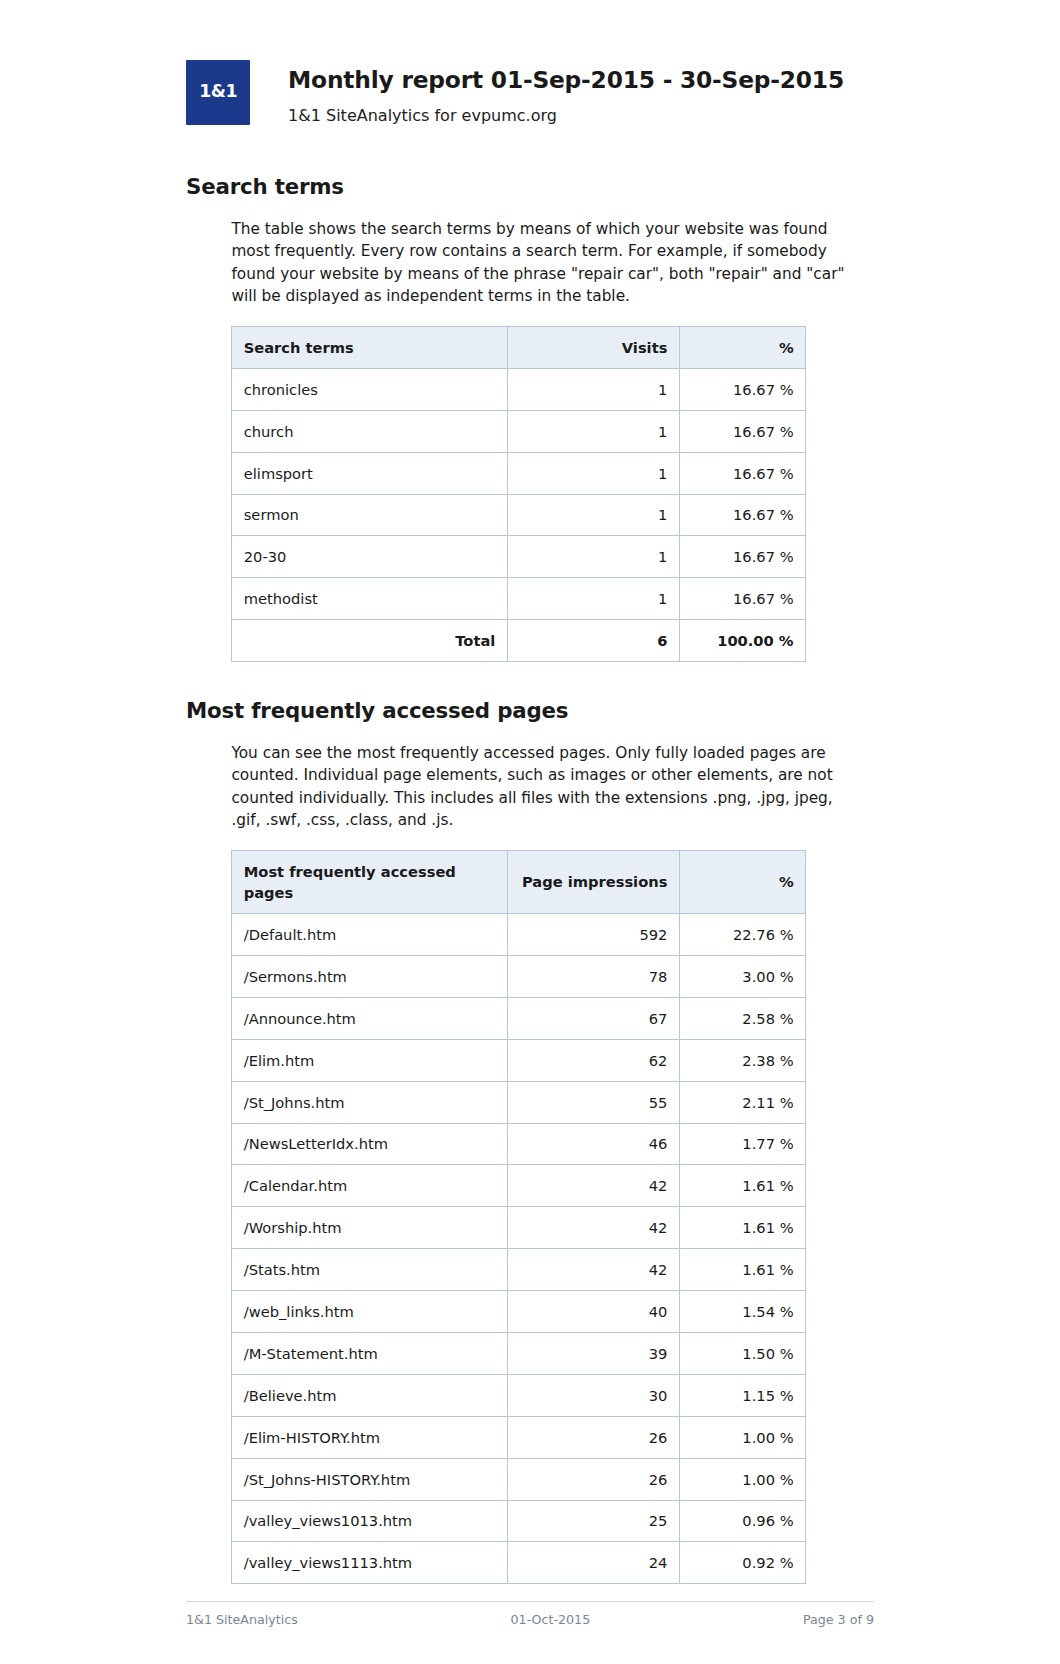1&1
Monthly report 01-Sep-2015 - 30-Sep-2015
1&1 SiteAnalytics for evpumc.org
Search terms
The table shows the search terms by means of which your website was found most frequently. Every row contains a search term. For example, if somebody found your website by means of the phrase "repair car", both "repair" and "car" will be displayed as independent terms in the table.
| Search terms | Visits | % |
| --- | --- | --- |
| chronicles | 1 | 16.67 % |
| church | 1 | 16.67 % |
| elimsport | 1 | 16.67 % |
| sermon | 1 | 16.67 % |
| 20-30 | 1 | 16.67 % |
| methodist | 1 | 16.67 % |
| Total | 6 | 100.00 % |
Most frequently accessed pages
You can see the most frequently accessed pages. Only fully loaded pages are counted. Individual page elements, such as images or other elements, are not counted individually. This includes all files with the extensions .png, .jpg, jpeg, .gif, .swf, .css, .class, and .js.
| Most frequently accessed pages | Page impressions | % |
| --- | --- | --- |
| /Default.htm | 592 | 22.76 % |
| /Sermons.htm | 78 | 3.00 % |
| /Announce.htm | 67 | 2.58 % |
| /Elim.htm | 62 | 2.38 % |
| /St_Johns.htm | 55 | 2.11 % |
| /NewsLetterIdx.htm | 46 | 1.77 % |
| /Calendar.htm | 42 | 1.61 % |
| /Worship.htm | 42 | 1.61 % |
| /Stats.htm | 42 | 1.61 % |
| /web_links.htm | 40 | 1.54 % |
| /M-Statement.htm | 39 | 1.50 % |
| /Believe.htm | 30 | 1.15 % |
| /Elim-HISTORY.htm | 26 | 1.00 % |
| /St_Johns-HISTORY.htm | 26 | 1.00 % |
| /valley_views1013.htm | 25 | 0.96 % |
| /valley_views1113.htm | 24 | 0.92 % |
1&1 SiteAnalytics
01-Oct-2015
Page 3 of 9